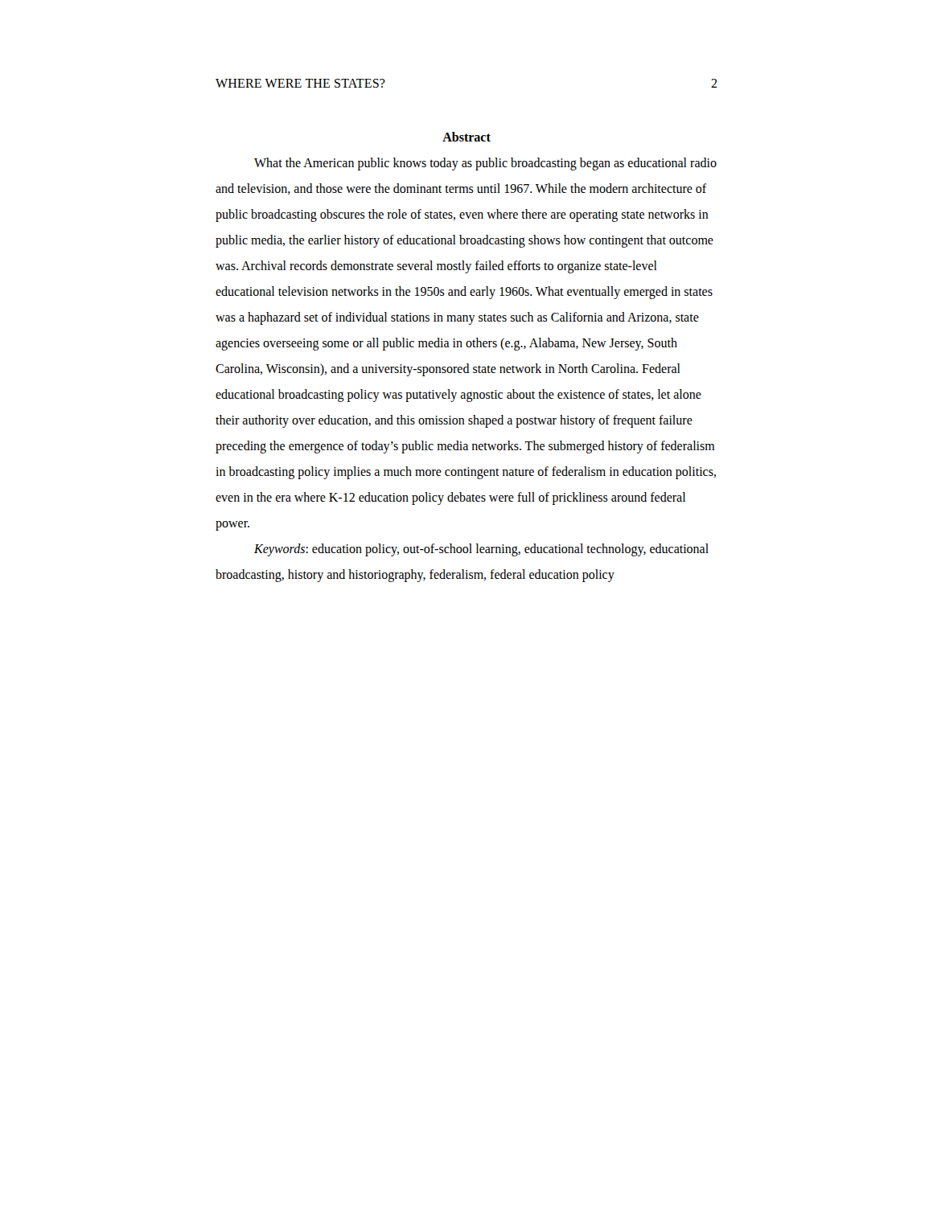Where Were the States? 2
Abstract
What the American public knows today as public broadcasting began as educational radio and television, and those were the dominant terms until 1967. While the modern architecture of public broadcasting obscures the role of states, even where there are operating state networks in public media, the earlier history of educational broadcasting shows how contingent that outcome was. Archival records demonstrate several mostly failed efforts to organize state-level educational television networks in the 1950s and early 1960s. What eventually emerged in states was a haphazard set of individual stations in many states such as California and Arizona, state agencies overseeing some or all public media in others (e.g., Alabama, New Jersey, South Carolina, Wisconsin), and a university-sponsored state network in North Carolina. Federal educational broadcasting policy was putatively agnostic about the existence of states, let alone their authority over education, and this omission shaped a postwar history of frequent failure preceding the emergence of today’s public media networks. The submerged history of federalism in broadcasting policy implies a much more contingent nature of federalism in education politics, even in the era where K-12 education policy debates were full of prickliness around federal power.
Keywords: education policy, out-of-school learning, educational technology, educational broadcasting, history and historiography, federalism, federal education policy